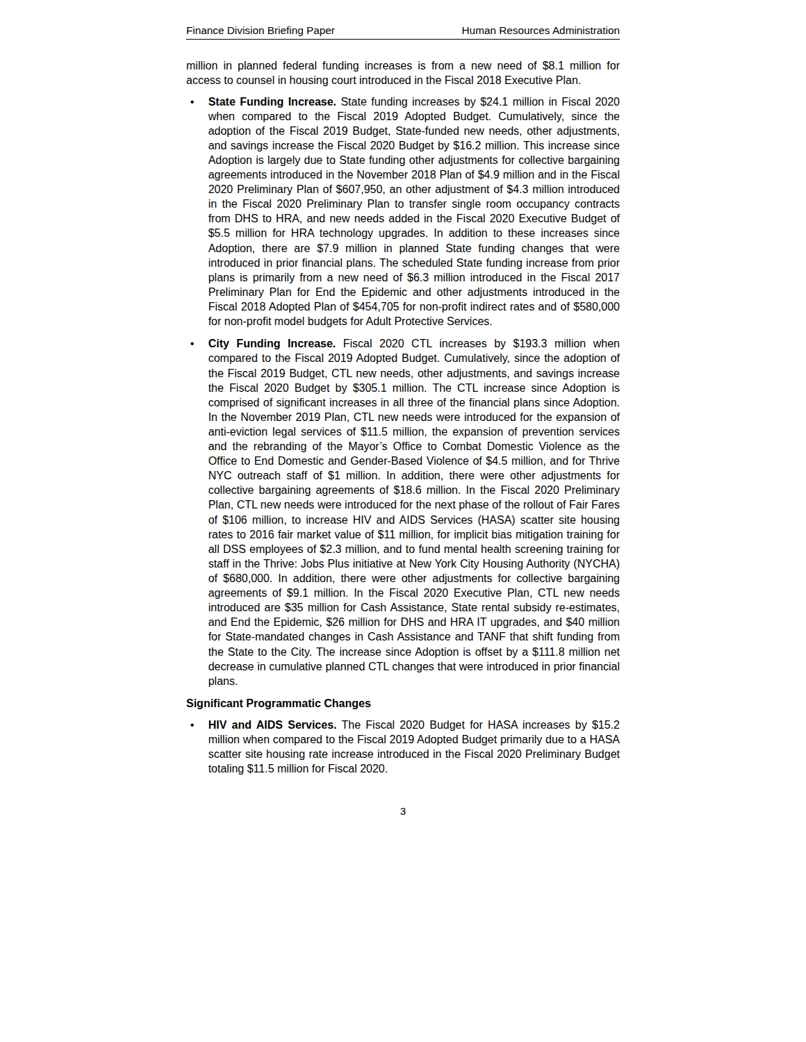Finance Division Briefing Paper Human Resources Administration
million in planned federal funding increases is from a new need of $8.1 million for access to counsel in housing court introduced in the Fiscal 2018 Executive Plan.
State Funding Increase. State funding increases by $24.1 million in Fiscal 2020 when compared to the Fiscal 2019 Adopted Budget. Cumulatively, since the adoption of the Fiscal 2019 Budget, State-funded new needs, other adjustments, and savings increase the Fiscal 2020 Budget by $16.2 million. This increase since Adoption is largely due to State funding other adjustments for collective bargaining agreements introduced in the November 2018 Plan of $4.9 million and in the Fiscal 2020 Preliminary Plan of $607,950, an other adjustment of $4.3 million introduced in the Fiscal 2020 Preliminary Plan to transfer single room occupancy contracts from DHS to HRA, and new needs added in the Fiscal 2020 Executive Budget of $5.5 million for HRA technology upgrades. In addition to these increases since Adoption, there are $7.9 million in planned State funding changes that were introduced in prior financial plans. The scheduled State funding increase from prior plans is primarily from a new need of $6.3 million introduced in the Fiscal 2017 Preliminary Plan for End the Epidemic and other adjustments introduced in the Fiscal 2018 Adopted Plan of $454,705 for non-profit indirect rates and of $580,000 for non-profit model budgets for Adult Protective Services.
City Funding Increase. Fiscal 2020 CTL increases by $193.3 million when compared to the Fiscal 2019 Adopted Budget. Cumulatively, since the adoption of the Fiscal 2019 Budget, CTL new needs, other adjustments, and savings increase the Fiscal 2020 Budget by $305.1 million. The CTL increase since Adoption is comprised of significant increases in all three of the financial plans since Adoption. In the November 2019 Plan, CTL new needs were introduced for the expansion of anti-eviction legal services of $11.5 million, the expansion of prevention services and the rebranding of the Mayor’s Office to Combat Domestic Violence as the Office to End Domestic and Gender-Based Violence of $4.5 million, and for Thrive NYC outreach staff of $1 million. In addition, there were other adjustments for collective bargaining agreements of $18.6 million. In the Fiscal 2020 Preliminary Plan, CTL new needs were introduced for the next phase of the rollout of Fair Fares of $106 million, to increase HIV and AIDS Services (HASA) scatter site housing rates to 2016 fair market value of $11 million, for implicit bias mitigation training for all DSS employees of $2.3 million, and to fund mental health screening training for staff in the Thrive: Jobs Plus initiative at New York City Housing Authority (NYCHA) of $680,000. In addition, there were other adjustments for collective bargaining agreements of $9.1 million. In the Fiscal 2020 Executive Plan, CTL new needs introduced are $35 million for Cash Assistance, State rental subsidy re-estimates, and End the Epidemic, $26 million for DHS and HRA IT upgrades, and $40 million for State-mandated changes in Cash Assistance and TANF that shift funding from the State to the City. The increase since Adoption is offset by a $111.8 million net decrease in cumulative planned CTL changes that were introduced in prior financial plans.
Significant Programmatic Changes
HIV and AIDS Services. The Fiscal 2020 Budget for HASA increases by $15.2 million when compared to the Fiscal 2019 Adopted Budget primarily due to a HASA scatter site housing rate increase introduced in the Fiscal 2020 Preliminary Budget totaling $11.5 million for Fiscal 2020.
3